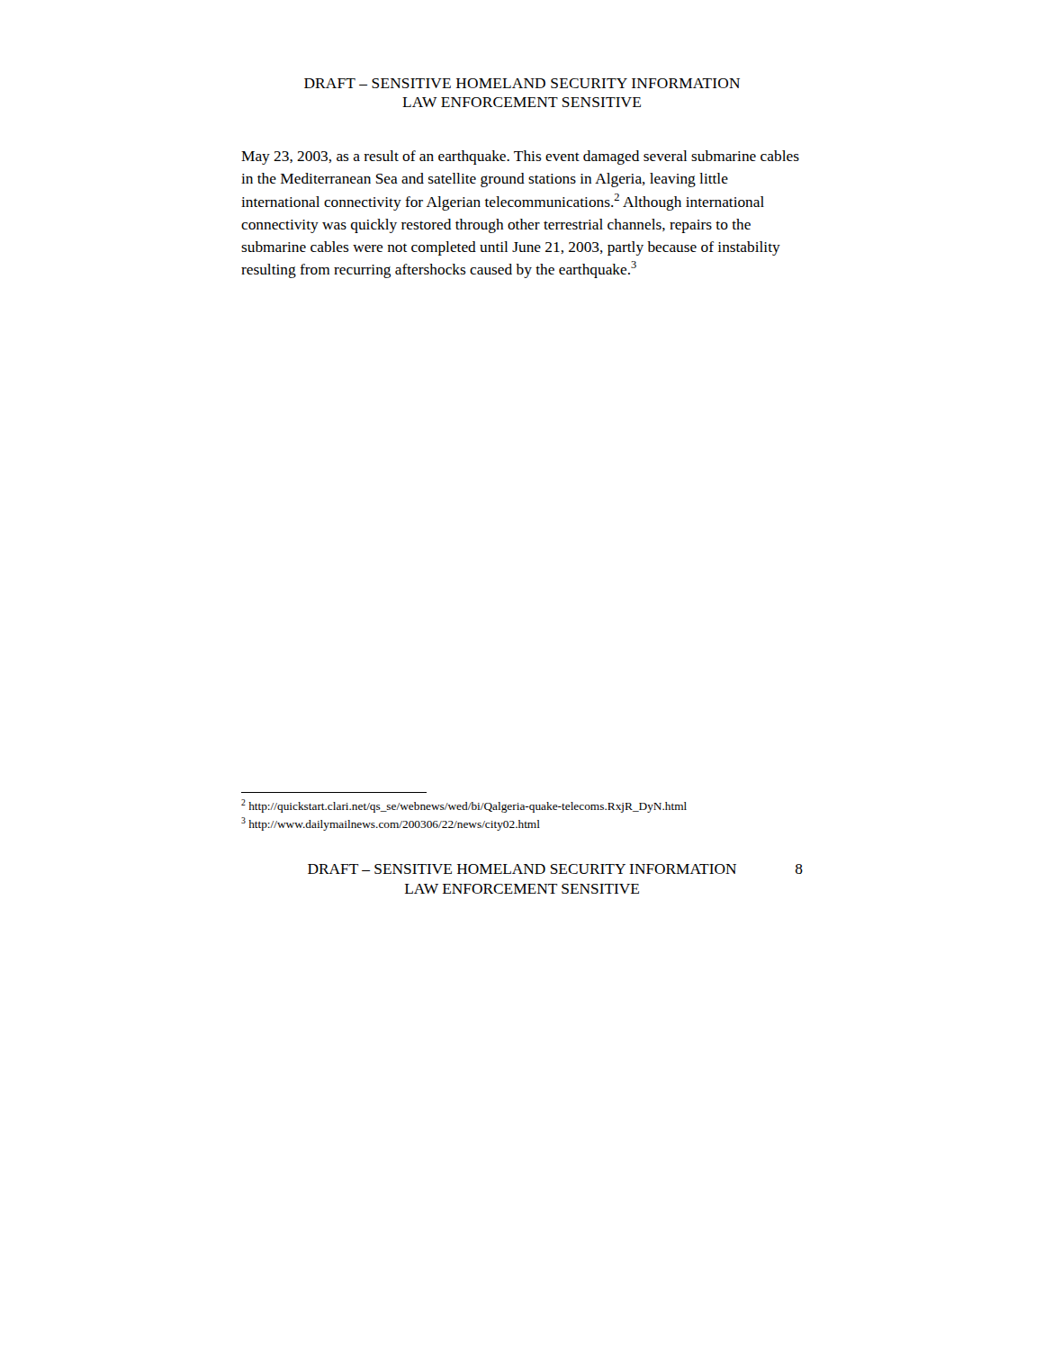Draft – Sensitive Homeland Security Information
Law Enforcement Sensitive
May 23, 2003, as a result of an earthquake. This event damaged several submarine cables in the Mediterranean Sea and satellite ground stations in Algeria, leaving little international connectivity for Algerian telecommunications.2 Although international connectivity was quickly restored through other terrestrial channels, repairs to the submarine cables were not completed until June 21, 2003, partly because of instability resulting from recurring aftershocks caused by the earthquake.3
2 http://quickstart.clari.net/qs_se/webnews/wed/bi/Qalgeria-quake-telecoms.RxjR_DyN.html
3 http://www.dailymailnews.com/200306/22/news/city02.html
Draft – Sensitive Homeland Security Information
Law Enforcement Sensitive
8